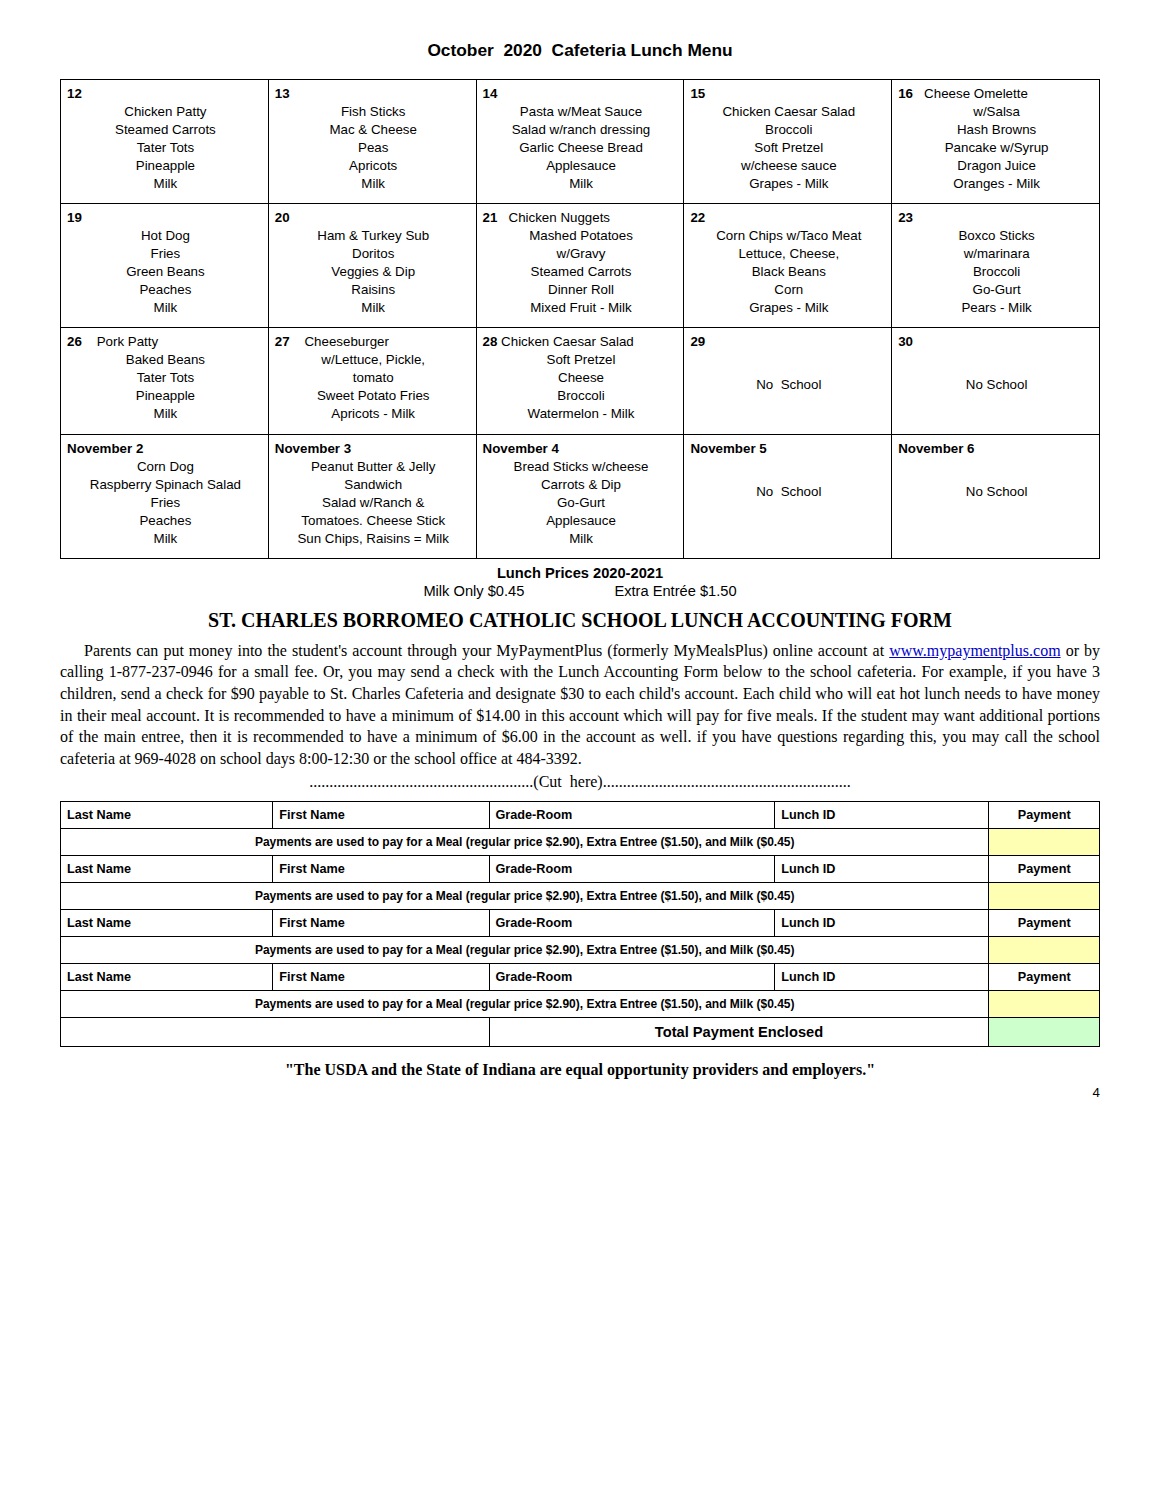October 2020 Cafeteria Lunch Menu
| 12 Chicken Patty Steamed Carrots Tater Tots Pineapple Milk | 13 Fish Sticks Mac & Cheese Peas Apricots Milk | 14 Pasta w/Meat Sauce Salad w/ranch dressing Garlic Cheese Bread Applesauce Milk | 15 Chicken Caesar Salad Broccoli Soft Pretzel w/cheese sauce Grapes - Milk | 16 Cheese Omelette w/Salsa Hash Browns Pancake w/Syrup Dragon Juice Oranges - Milk |
| 19 Hot Dog Fries Green Beans Peaches Milk | 20 Ham & Turkey Sub Doritos Veggies & Dip Raisins Milk | 21 Chicken Nuggets Mashed Potatoes w/Gravy Steamed Carrots Dinner Roll Mixed Fruit - Milk | 22 Corn Chips w/Taco Meat Lettuce, Cheese, Black Beans Corn Grapes - Milk | 23 Boxco Sticks w/marinara Broccoli Go-Gurt Pears - Milk |
| 26 Pork Patty Baked Beans Tater Tots Pineapple Milk | 27 Cheeseburger w/Lettuce, Pickle, tomato Sweet Potato Fries Apricots - Milk | 28 Chicken Caesar Salad Soft Pretzel Cheese Broccoli Watermelon - Milk | 29 No School | 30 No School |
| November 2 Corn Dog Raspberry Spinach Salad Fries Peaches Milk | November 3 Peanut Butter & Jelly Sandwich Salad w/Ranch & Tomatoes. Cheese Stick Sun Chips, Raisins = Milk | November 4 Bread Sticks w/cheese Carrots & Dip Go-Gurt Applesauce Milk | November 5 No School | November 6 No School |
Lunch Prices 2020-2021
Milk Only $0.45 Extra Entrée $1.50
ST. CHARLES BORROMEO CATHOLIC SCHOOL LUNCH ACCOUNTING FORM
Parents can put money into the student's account through your MyPaymentPlus (formerly MyMealsPlus) online account at www.mypaymentplus.com or by calling 1-877-237-0946 for a small fee. Or, you may send a check with the Lunch Accounting Form below to the school cafeteria. For example, if you have 3 children, send a check for $90 payable to St. Charles Cafeteria and designate $30 to each child's account. Each child who will eat hot lunch needs to have money in their meal account. It is recommended to have a minimum of $14.00 in this account which will pay for five meals. If the student may want additional portions of the main entree, then it is recommended to have a minimum of $6.00 in the account as well. if you have questions regarding this, you may call the school cafeteria at 969-4028 on school days 8:00-12:30 or the school office at 484-3392.
........................................................(Cut here)..............................................................
| Last Name | First Name | Grade-Room | Lunch ID | Payment |
| Payments are used to pay for a Meal (regular price $2.90), Extra Entree ($1.50), and Milk ($0.45) | |
| Last Name | First Name | Grade-Room | Lunch ID | Payment |
| Payments are used to pay for a Meal (regular price $2.90), Extra Entree ($1.50), and Milk ($0.45) | |
| Last Name | First Name | Grade-Room | Lunch ID | Payment |
| Payments are used to pay for a Meal (regular price $2.90), Extra Entree ($1.50), and Milk ($0.45) | |
| Last Name | First Name | Grade-Room | Lunch ID | Payment |
| Payments are used to pay for a Meal (regular price $2.90), Extra Entree ($1.50), and Milk ($0.45) | |
| | Total Payment Enclosed | |
"The USDA and the State of Indiana are equal opportunity providers and employers."
4